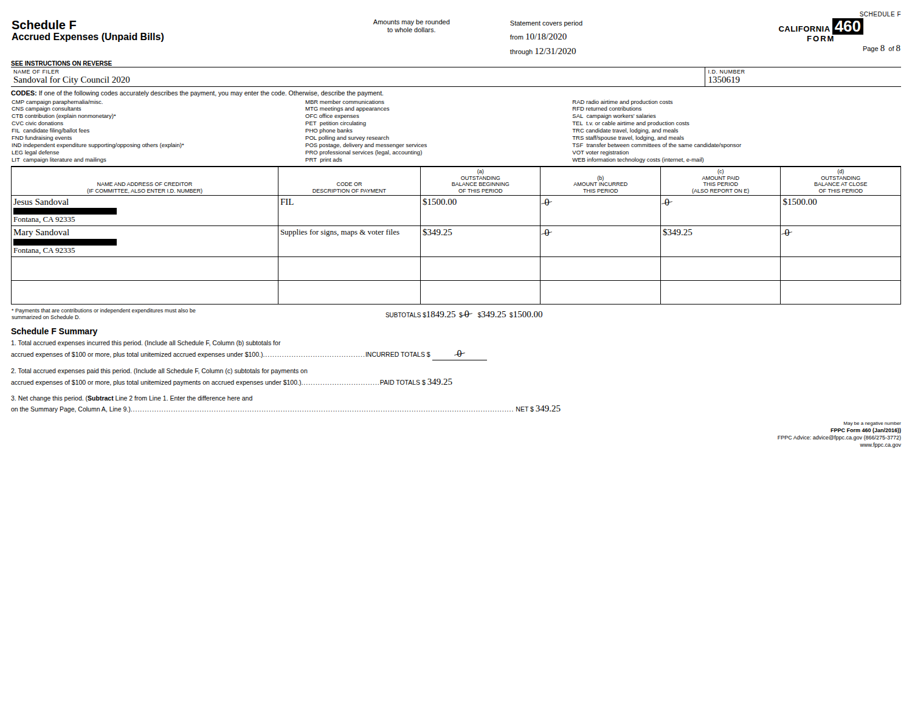SCHEDULE F
| Schedule F Accrued Expenses (Unpaid Bills) | Amounts may be rounded to whole dollars. | Statement covers period from 10/18/2020 through 12/31/2020 | CALIFORNIA 460 FORM Page 8 of 8 |
SEE INSTRUCTIONS ON REVERSE
| NAME OF FILER Sandoval for City Council 2020 | I.D. NUMBER 1350619 |
CODES: If one of the following codes accurately describes the payment, you may enter the code. Otherwise, describe the payment.
| CMP campaign paraphernalia/misc. CNS campaign consultants CTB contribution (explain nonmonetary)* CVC civic donations FIL candidate filing/ballot fees FND fundraising events IND independent expenditure supporting/opposing others (explain)* LEG legal defense LIT campaign literature and mailings | MBR member communications MTG meetings and appearances OFC office expenses PET petition circulating PHO phone banks POL polling and survey research POS postage, delivery and messenger services PRO professional services (legal, accounting) PRT print ads | RAD radio airtime and production costs RFD returned contributions SAL campaign workers' salaries TEL t.v. or cable airtime and production costs TRC candidate travel, lodging, and meals TRS staff/spouse travel, lodging, and meals TSF transfer between committees of the same candidate/sponsor VOT voter registration WEB information technology costs (internet, e-mail) |
| NAME AND ADDRESS OF CREDITOR (IF COMMITTEE, ALSO ENTER I.D. NUMBER) | CODE OR DESCRIPTION OF PAYMENT | (a) OUTSTANDING BALANCE BEGINNING OF THIS PERIOD | (b) AMOUNT INCURRED THIS PERIOD | (c) AMOUNT PAID THIS PERIOD (ALSO REPORT ON E) | (d) OUTSTANDING BALANCE AT CLOSE OF THIS PERIOD |
| --- | --- | --- | --- | --- | --- |
| Jesus Sandoval Fontana, CA 92335 | FIL | $1500.00 | 0 | 0 | $1500.00 |
| Mary Sandoval Fontana, CA 92335 | Supplies for signs, maps & voter files | $349.25 | 0 | $349.25 | 0 |
| * Payments that are contributions or independent expenditures must also be summarized on Schedule D. | SUBTOTALS $ 1849.25 $ 0 $ 349.25 $ 1500.00 |
Schedule F Summary
1. Total accrued expenses incurred this period. (Include all Schedule F, Column (b) subtotals for
accrued expenses of $100 or more, plus total unitemized accrued expenses under $100.)........................................... INCURRED TOTALS $ 0
2. Total accrued expenses paid this period. (Include all Schedule F, Column (c) subtotals for payments on
accrued expenses of $100 or more, plus total unitemized payments on accrued expenses under $100.)................................. PAID TOTALS $ 349.25
3. Net change this period. (Subtract Line 2 from Line 1. Enter the difference here and
on the Summary Page, Column A, Line 9.)................................................................................................................................................................. NET $ 349.25
May be a negative number
FPPC Form 460 (Jan/2016))
FPPC Advice: advice@fppc.ca.gov (866/275-3772)
www.fppc.ca.gov